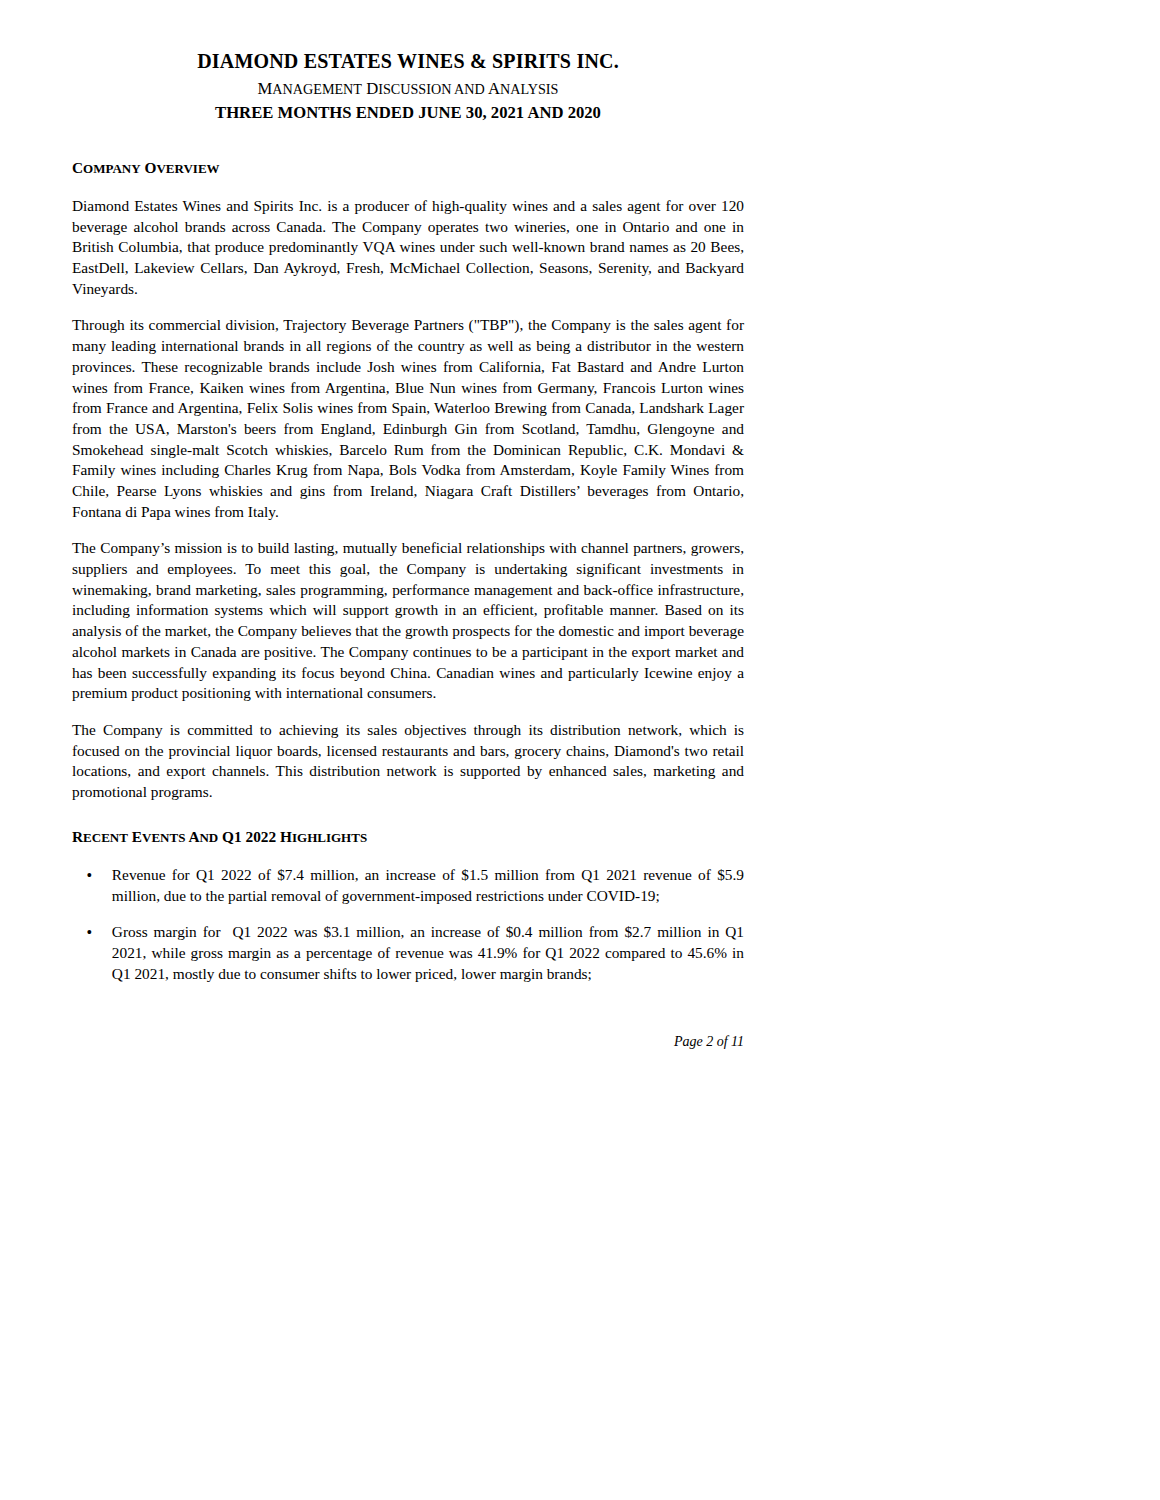DIAMOND ESTATES WINES & SPIRITS INC.
MANAGEMENT DISCUSSION AND ANALYSIS
THREE MONTHS ENDED JUNE 30, 2021 AND 2020
COMPANY OVERVIEW
Diamond Estates Wines and Spirits Inc. is a producer of high-quality wines and a sales agent for over 120 beverage alcohol brands across Canada. The Company operates two wineries, one in Ontario and one in British Columbia, that produce predominantly VQA wines under such well-known brand names as 20 Bees, EastDell, Lakeview Cellars, Dan Aykroyd, Fresh, McMichael Collection, Seasons, Serenity, and Backyard Vineyards.
Through its commercial division, Trajectory Beverage Partners ("TBP"), the Company is the sales agent for many leading international brands in all regions of the country as well as being a distributor in the western provinces. These recognizable brands include Josh wines from California, Fat Bastard and Andre Lurton wines from France, Kaiken wines from Argentina, Blue Nun wines from Germany, Francois Lurton wines from France and Argentina, Felix Solis wines from Spain, Waterloo Brewing from Canada, Landshark Lager from the USA, Marston's beers from England, Edinburgh Gin from Scotland, Tamdhu, Glengoyne and Smokehead single-malt Scotch whiskies, Barcelo Rum from the Dominican Republic, C.K. Mondavi & Family wines including Charles Krug from Napa, Bols Vodka from Amsterdam, Koyle Family Wines from Chile, Pearse Lyons whiskies and gins from Ireland, Niagara Craft Distillers’ beverages from Ontario, Fontana di Papa wines from Italy.
The Company’s mission is to build lasting, mutually beneficial relationships with channel partners, growers, suppliers and employees. To meet this goal, the Company is undertaking significant investments in winemaking, brand marketing, sales programming, performance management and back-office infrastructure, including information systems which will support growth in an efficient, profitable manner. Based on its analysis of the market, the Company believes that the growth prospects for the domestic and import beverage alcohol markets in Canada are positive. The Company continues to be a participant in the export market and has been successfully expanding its focus beyond China. Canadian wines and particularly Icewine enjoy a premium product positioning with international consumers.
The Company is committed to achieving its sales objectives through its distribution network, which is focused on the provincial liquor boards, licensed restaurants and bars, grocery chains, Diamond's two retail locations, and export channels. This distribution network is supported by enhanced sales, marketing and promotional programs.
RECENT EVENTS AND Q1 2022 HIGHLIGHTS
Revenue for Q1 2022 of $7.4 million, an increase of $1.5 million from Q1 2021 revenue of $5.9 million, due to the partial removal of government-imposed restrictions under COVID-19;
Gross margin for Q1 2022 was $3.1 million, an increase of $0.4 million from $2.7 million in Q1 2021, while gross margin as a percentage of revenue was 41.9% for Q1 2022 compared to 45.6% in Q1 2021, mostly due to consumer shifts to lower priced, lower margin brands;
Page 2 of 11